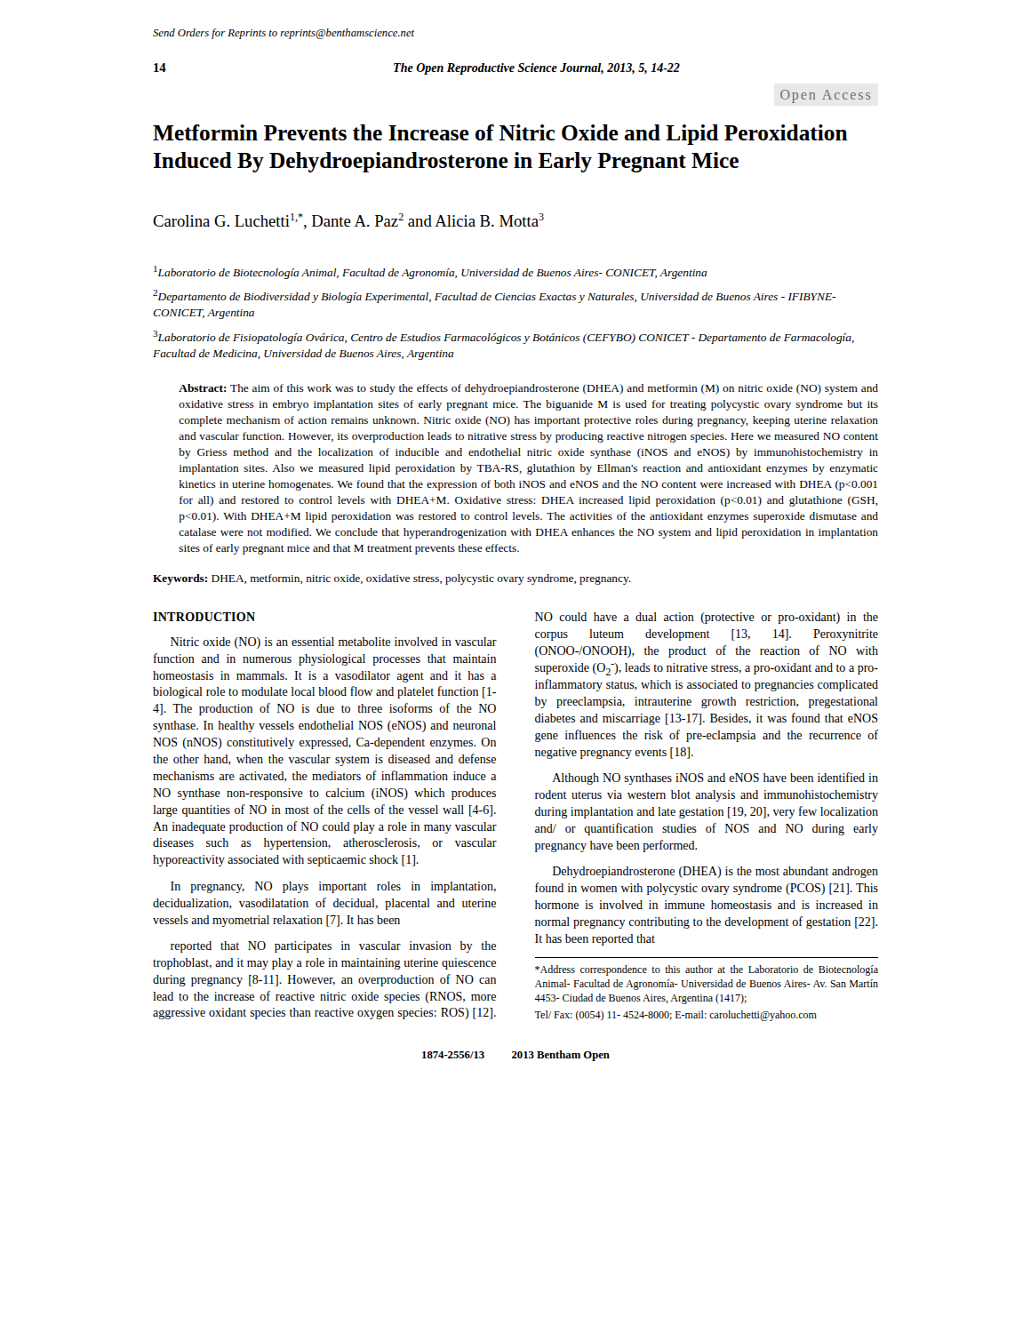Send Orders for Reprints to reprints@benthamscience.net
14 The Open Reproductive Science Journal, 2013, 5, 14-22
Open Access
Metformin Prevents the Increase of Nitric Oxide and Lipid Peroxidation Induced By Dehydroepiandrosterone in Early Pregnant Mice
Carolina G. Luchetti1,*, Dante A. Paz2 and Alicia B. Motta3
1Laboratorio de Biotecnología Animal, Facultad de Agronomía, Universidad de Buenos Aires- CONICET, Argentina
2Departamento de Biodiversidad y Biología Experimental, Facultad de Ciencias Exactas y Naturales, Universidad de Buenos Aires - IFIBYNE-CONICET, Argentina
3Laboratorio de Fisiopatología Ovárica, Centro de Estudios Farmacológicos y Botánicos (CEFYBO) CONICET - Departamento de Farmacología, Facultad de Medicina, Universidad de Buenos Aires, Argentina
Abstract: The aim of this work was to study the effects of dehydroepiandrosterone (DHEA) and metformin (M) on nitric oxide (NO) system and oxidative stress in embryo implantation sites of early pregnant mice. The biguanide M is used for treating polycystic ovary syndrome but its complete mechanism of action remains unknown. Nitric oxide (NO) has important protective roles during pregnancy, keeping uterine relaxation and vascular function. However, its overproduction leads to nitrative stress by producing reactive nitrogen species. Here we measured NO content by Griess method and the localization of inducible and endothelial nitric oxide synthase (iNOS and eNOS) by immunohistochemistry in implantation sites. Also we measured lipid peroxidation by TBA-RS, glutathion by Ellman's reaction and antioxidant enzymes by enzymatic kinetics in uterine homogenates. We found that the expression of both iNOS and eNOS and the NO content were increased with DHEA (p<0.001 for all) and restored to control levels with DHEA+M. Oxidative stress: DHEA increased lipid peroxidation (p<0.01) and glutathione (GSH, p<0.01). With DHEA+M lipid peroxidation was restored to control levels. The activities of the antioxidant enzymes superoxide dismutase and catalase were not modified. We conclude that hyperandrogenization with DHEA enhances the NO system and lipid peroxidation in implantation sites of early pregnant mice and that M treatment prevents these effects.
Keywords: DHEA, metformin, nitric oxide, oxidative stress, polycystic ovary syndrome, pregnancy.
INTRODUCTION
Nitric oxide (NO) is an essential metabolite involved in vascular function and in numerous physiological processes that maintain homeostasis in mammals. It is a vasodilator agent and it has a biological role to modulate local blood flow and platelet function [1-4]. The production of NO is due to three isoforms of the NO synthase. In healthy vessels endothelial NOS (eNOS) and neuronal NOS (nNOS) constitutively expressed, Ca-dependent enzymes. On the other hand, when the vascular system is diseased and defense mechanisms are activated, the mediators of inflammation induce a NO synthase non-responsive to calcium (iNOS) which produces large quantities of NO in most of the cells of the vessel wall [4-6]. An inadequate production of NO could play a role in many vascular diseases such as hypertension, atherosclerosis, or vascular hyporeactivity associated with septicaemic shock [1].
In pregnancy, NO plays important roles in implantation, decidualization, vasodilatation of decidual, placental and uterine vessels and myometrial relaxation [7]. It has been
reported that NO participates in vascular invasion by the trophoblast, and it may play a role in maintaining uterine quiescence during pregnancy [8-11]. However, an overproduction of NO can lead to the increase of reactive nitric oxide species (RNOS, more aggressive oxidant species than reactive oxygen species: ROS) [12]. NO could have a dual action (protective or pro-oxidant) in the corpus luteum development [13, 14]. Peroxynitrite (ONOO-/ONOOH), the product of the reaction of NO with superoxide (O2-), leads to nitrative stress, a pro-oxidant and to a pro-inflammatory status, which is associated to pregnancies complicated by preeclampsia, intrauterine growth restriction, pregestational diabetes and miscarriage [13-17]. Besides, it was found that eNOS gene influences the risk of pre-eclampsia and the recurrence of negative pregnancy events [18].
Although NO synthases iNOS and eNOS have been identified in rodent uterus via western blot analysis and immunohistochemistry during implantation and late gestation [19, 20], very few localization and/ or quantification studies of NOS and NO during early pregnancy have been performed.
Dehydroepiandrosterone (DHEA) is the most abundant androgen found in women with polycystic ovary syndrome (PCOS) [21]. This hormone is involved in immune homeostasis and is increased in normal pregnancy contributing to the development of gestation [22]. It has been reported that
*Address correspondence to this author at the Laboratorio de Biotecnología Animal- Facultad de Agronomía- Universidad de Buenos Aires- Av. San Martín 4453- Ciudad de Buenos Aires, Argentina (1417);
Tel/ Fax: (0054) 11- 4524-8000; E-mail: caroluchetti@yahoo.com
1874-2556/132013 Bentham Open